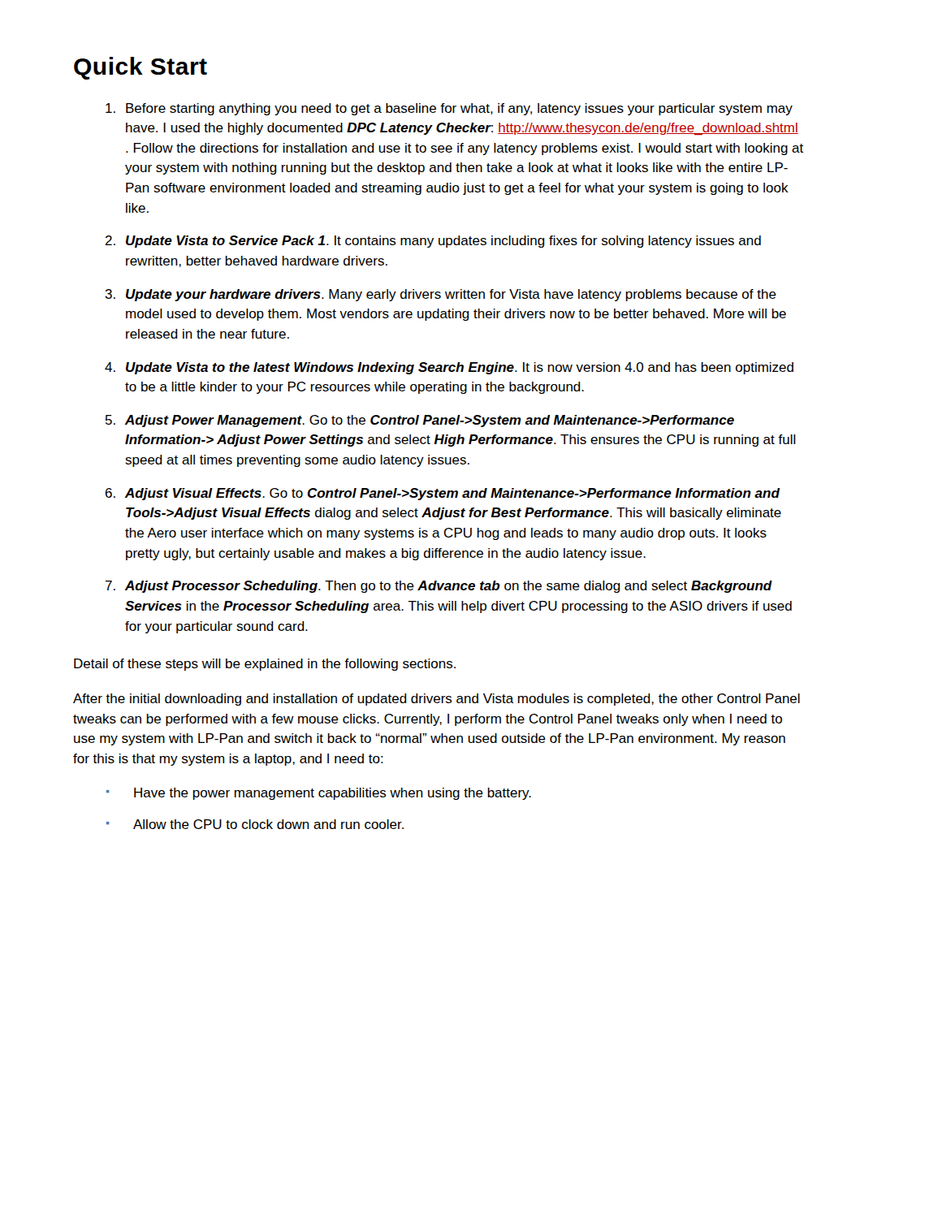Quick Start
Before starting anything you need to get a baseline for what, if any, latency issues your particular system may have. I used the highly documented DPC Latency Checker: http://www.thesycon.de/eng/free_download.shtml . Follow the directions for installation and use it to see if any latency problems exist. I would start with looking at your system with nothing running but the desktop and then take a look at what it looks like with the entire LP-Pan software environment loaded and streaming audio just to get a feel for what your system is going to look like.
Update Vista to Service Pack 1. It contains many updates including fixes for solving latency issues and rewritten, better behaved hardware drivers.
Update your hardware drivers. Many early drivers written for Vista have latency problems because of the model used to develop them. Most vendors are updating their drivers now to be better behaved. More will be released in the near future.
Update Vista to the latest Windows Indexing Search Engine. It is now version 4.0 and has been optimized to be a little kinder to your PC resources while operating in the background.
Adjust Power Management. Go to the Control Panel->System and Maintenance->Performance Information-> Adjust Power Settings and select High Performance. This ensures the CPU is running at full speed at all times preventing some audio latency issues.
Adjust Visual Effects. Go to Control Panel->System and Maintenance->Performance Information and Tools->Adjust Visual Effects dialog and select Adjust for Best Performance. This will basically eliminate the Aero user interface which on many systems is a CPU hog and leads to many audio drop outs. It looks pretty ugly, but certainly usable and makes a big difference in the audio latency issue.
Adjust Processor Scheduling. Then go to the Advance tab on the same dialog and select Background Services in the Processor Scheduling area. This will help divert CPU processing to the ASIO drivers if used for your particular sound card.
Detail of these steps will be explained in the following sections.
After the initial downloading and installation of updated drivers and Vista modules is completed, the other Control Panel tweaks can be performed with a few mouse clicks. Currently, I perform the Control Panel tweaks only when I need to use my system with LP-Pan and switch it back to “normal” when used outside of the LP-Pan environment. My reason for this is that my system is a laptop, and I need to:
Have the power management capabilities when using the battery.
Allow the CPU to clock down and run cooler.